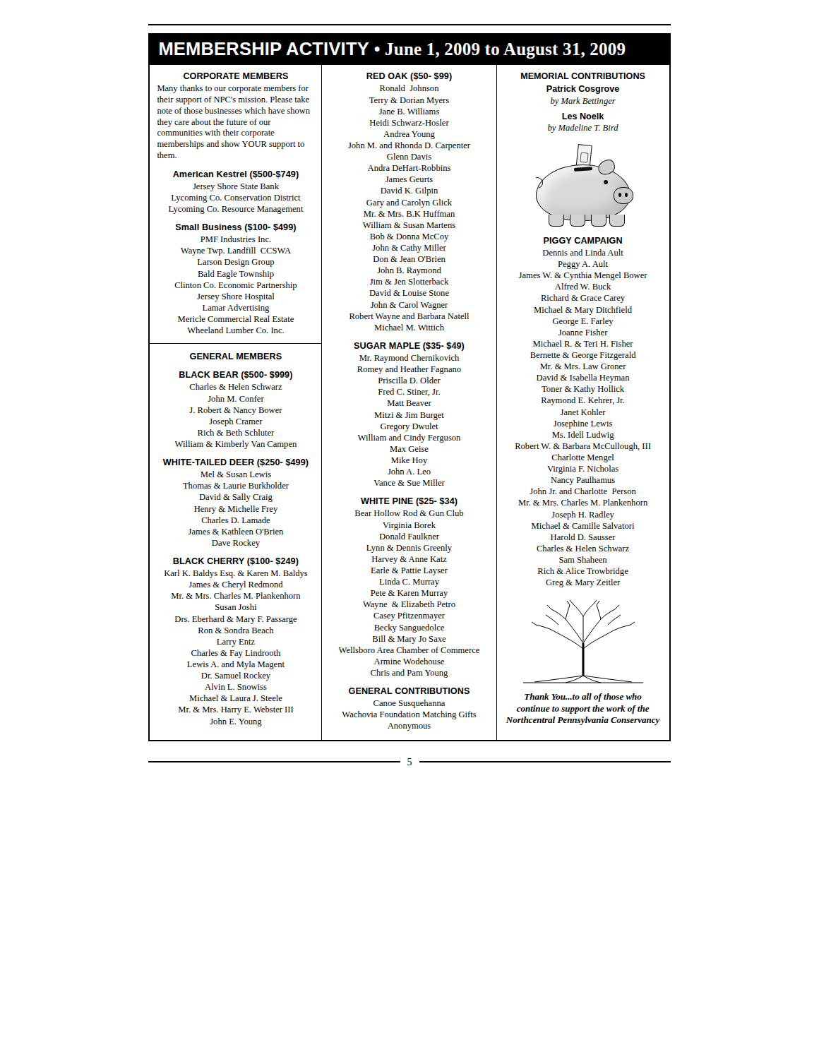MEMBERSHIP ACTIVITY • June 1, 2009 to August 31, 2009
CORPORATE MEMBERS
Many thanks to our corporate members for their support of NPC's mission. Please take note of those businesses which have shown they care about the future of our communities with their corporate memberships and show YOUR support to them.
American Kestrel ($500-$749)
Jersey Shore State Bank
Lycoming Co. Conservation District
Lycoming Co. Resource Management
Small Business ($100- $499)
PMF Industries Inc.
Wayne Twp. Landfill CCSWA
Larson Design Group
Bald Eagle Township
Clinton Co. Economic Partnership
Jersey Shore Hospital
Lamar Advertising
Mericle Commercial Real Estate
Wheeland Lumber Co. Inc.
GENERAL MEMBERS
BLACK BEAR ($500- $999)
Charles & Helen Schwarz
John M. Confer
J. Robert & Nancy Bower
Joseph Cramer
Rich & Beth Schluter
William & Kimberly Van Campen
WHITE-TAILED DEER ($250- $499)
Mel & Susan Lewis
Thomas & Laurie Burkholder
David & Sally Craig
Henry & Michelle Frey
Charles D. Lamade
James & Kathleen O'Brien
Dave Rockey
BLACK CHERRY ($100- $249)
Karl K. Baldys Esq. & Karen M. Baldys
James & Cheryl Redmond
Mr. & Mrs. Charles M. Plankenhorn
Susan Joshi
Drs. Eberhard & Mary F. Passarge
Ron & Sondra Beach
Larry Entz
Charles & Fay Lindrooth
Lewis A. and Myla Magent
Dr. Samuel Rockey
Alvin L. Snowiss
Michael & Laura J. Steele
Mr. & Mrs. Harry E. Webster III
John E. Young
RED OAK ($50- $99)
Ronald Johnson
Terry & Dorian Myers
Jane B. Williams
Heidi Schwarz-Hosler
Andrea Young
John M. and Rhonda D. Carpenter
Glenn Davis
Andra DeHart-Robbins
James Geurts
David K. Gilpin
Gary and Carolyn Glick
Mr. & Mrs. B.K Huffman
William & Susan Martens
Bob & Donna McCoy
John & Cathy Miller
Don & Jean O'Brien
John B. Raymond
Jim & Jen Slotterback
David & Louise Stone
John & Carol Wagner
Robert Wayne and Barbara Natell
Michael M. Wittich
SUGAR MAPLE ($35- $49)
Mr. Raymond Chernikovich
Romey and Heather Fagnano
Priscilla D. Older
Fred C. Stiner, Jr.
Matt Beaver
Mitzi & Jim Burget
Gregory Dwulet
William and Cindy Ferguson
Max Geise
Mike Hoy
John A. Leo
Vance & Sue Miller
WHITE PINE ($25- $34)
Bear Hollow Rod & Gun Club
Virginia Borek
Donald Faulkner
Lynn & Dennis Greenly
Harvey & Anne Katz
Earle & Pattie Layser
Linda C. Murray
Pete & Karen Murray
Wayne & Elizabeth Petro
Casey Pfitzenmayer
Becky Sanguedolce
Bill & Mary Jo Saxe
Wellsboro Area Chamber of Commerce
Armine Wodehouse
Chris and Pam Young
GENERAL CONTRIBUTIONS
Canoe Susquehanna
Wachovia Foundation Matching Gifts
Anonymous
MEMORIAL CONTRIBUTIONS
Patrick Cosgrove
by Mark Bettinger
Les Noelk
by Madeline T. Bird
PIGGY CAMPAIGN
Dennis and Linda Ault
Peggy A. Ault
James W. & Cynthia Mengel Bower
Alfred W. Buck
Richard & Grace Carey
Michael & Mary Ditchfield
George E. Farley
Joanne Fisher
Michael R. & Teri H. Fisher
Bernette & George Fitzgerald
Mr. & Mrs. Law Groner
David & Isabella Heyman
Toner & Kathy Hollick
Raymond E. Kehrer, Jr.
Janet Kohler
Josephine Lewis
Ms. Idell Ludwig
Robert W. & Barbara McCullough, III
Charlotte Mengel
Virginia F. Nicholas
Nancy Paulhamus
John Jr. and Charlotte Person
Mr. & Mrs. Charles M. Plankenhorn
Joseph H. Radley
Michael & Camille Salvatori
Harold D. Sausser
Charles & Helen Schwarz
Sam Shaheen
Rich & Alice Trowbridge
Greg & Mary Zeitler
Thank You...to all of those who
continue to support the work of the
Northcentral Pennsylvania Conservancy
5